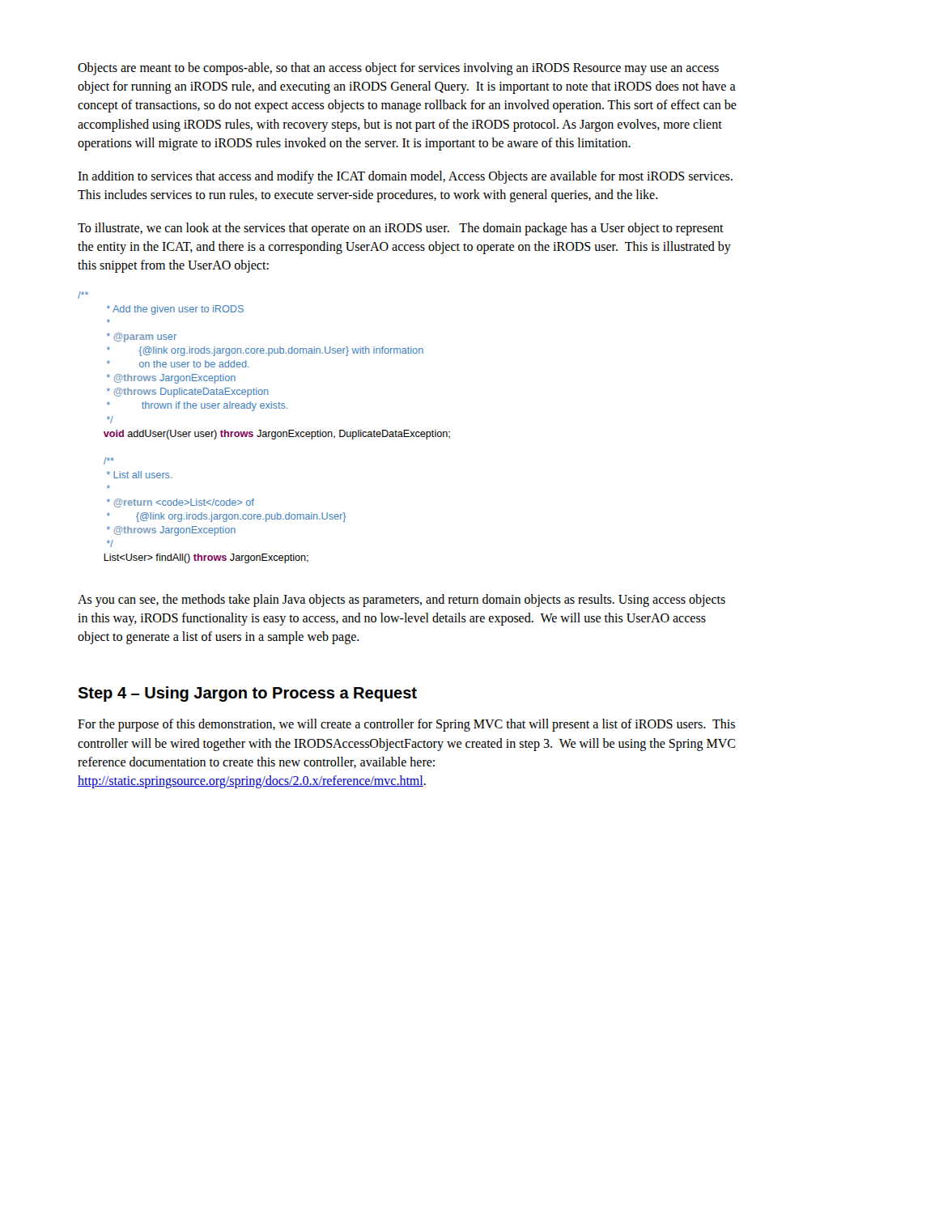Objects are meant to be compos-able, so that an access object for services involving an iRODS Resource may use an access object for running an iRODS rule, and executing an iRODS General Query. It is important to note that iRODS does not have a concept of transactions, so do not expect access objects to manage rollback for an involved operation. This sort of effect can be accomplished using iRODS rules, with recovery steps, but is not part of the iRODS protocol. As Jargon evolves, more client operations will migrate to iRODS rules invoked on the server. It is important to be aware of this limitation.
In addition to services that access and modify the ICAT domain model, Access Objects are available for most iRODS services. This includes services to run rules, to execute server-side procedures, to work with general queries, and the like.
To illustrate, we can look at the services that operate on an iRODS user. The domain package has a User object to represent the entity in the ICAT, and there is a corresponding UserAO access object to operate on the iRODS user. This is illustrated by this snippet from the UserAO object:
/**
          * Add the given user to iRODS
          *
          * @param user
          *          {@link org.irods.jargon.core.pub.domain.User} with information
          *          on the user to be added.
          * @throws JargonException
          * @throws DuplicateDataException
          *           thrown if the user already exists.
          */
         void addUser(User user) throws JargonException, DuplicateDataException;

         /**
          * List all users.
          *
          * @return <code>List</code> of
          *         {@link org.irods.jargon.core.pub.domain.User}
          * @throws JargonException
          */
         List<User> findAll() throws JargonException;
As you can see, the methods take plain Java objects as parameters, and return domain objects as results. Using access objects in this way, iRODS functionality is easy to access, and no low-level details are exposed. We will use this UserAO access object to generate a list of users in a sample web page.
Step 4 – Using Jargon to Process a Request
For the purpose of this demonstration, we will create a controller for Spring MVC that will present a list of iRODS users. This controller will be wired together with the IRODSAccessObjectFactory we created in step 3. We will be using the Spring MVC reference documentation to create this new controller, available here: http://static.springsource.org/spring/docs/2.0.x/reference/mvc.html.